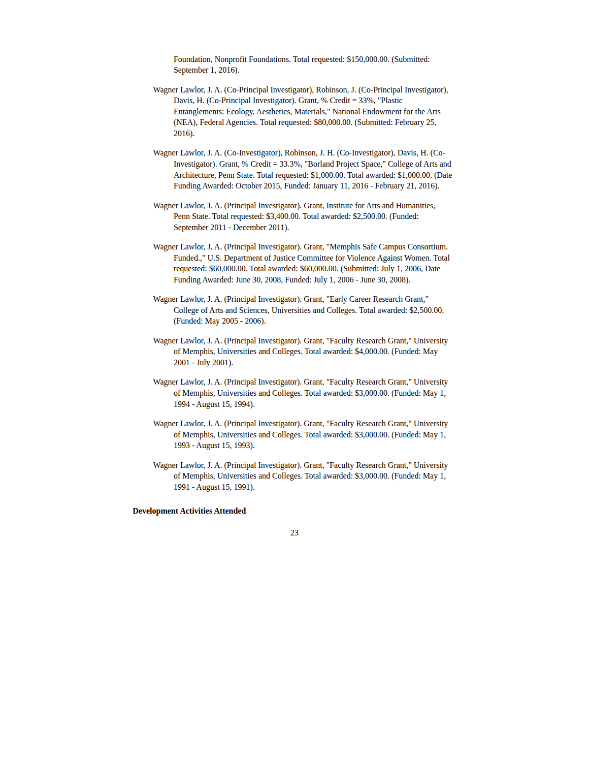Foundation, Nonprofit Foundations. Total requested: $150,000.00. (Submitted: September 1, 2016).
Wagner Lawlor, J. A. (Co-Principal Investigator), Robinson, J. (Co-Principal Investigator), Davis, H. (Co-Principal Investigator). Grant, % Credit = 33%, "Plastic Entanglements: Ecology, Aesthetics, Materials," National Endowment for the Arts (NEA), Federal Agencies. Total requested: $80,000.00. (Submitted: February 25, 2016).
Wagner Lawlor, J. A. (Co-Investigator), Robinson, J. H. (Co-Investigator), Davis, H. (Co-Investigator). Grant, % Credit = 33.3%, "Borland Project Space," College of Arts and Architecture, Penn State. Total requested: $1,000.00. Total awarded: $1,000.00. (Date Funding Awarded: October 2015, Funded: January 11, 2016 - February 21, 2016).
Wagner Lawlor, J. A. (Principal Investigator). Grant, Institute for Arts and Humanities, Penn State. Total requested: $3,400.00. Total awarded: $2,500.00. (Funded: September 2011 - December 2011).
Wagner Lawlor, J. A. (Principal Investigator). Grant, "Memphis Safe Campus Consortium. Funded.," U.S. Department of Justice Committee for Violence Against Women. Total requested: $60,000.00. Total awarded: $60,000.00. (Submitted: July 1, 2006, Date Funding Awarded: June 30, 2008, Funded: July 1, 2006 - June 30, 2008).
Wagner Lawlor, J. A. (Principal Investigator). Grant, "Early Career Research Grant," College of Arts and Sciences, Universities and Colleges. Total awarded: $2,500.00. (Funded: May 2005 - 2006).
Wagner Lawlor, J. A. (Principal Investigator). Grant, "Faculty Research Grant," University of Memphis, Universities and Colleges. Total awarded: $4,000.00. (Funded: May 2001 - July 2001).
Wagner Lawlor, J. A. (Principal Investigator). Grant, "Faculty Research Grant," University of Memphis, Universities and Colleges. Total awarded: $3,000.00. (Funded: May 1, 1994 - August 15, 1994).
Wagner Lawlor, J. A. (Principal Investigator). Grant, "Faculty Research Grant," University of Memphis, Universities and Colleges. Total awarded: $3,000.00. (Funded: May 1, 1993 - August 15, 1993).
Wagner Lawlor, J. A. (Principal Investigator). Grant, "Faculty Research Grant," University of Memphis, Universities and Colleges. Total awarded: $3,000.00. (Funded: May 1, 1991 - August 15, 1991).
Development Activities Attended
23